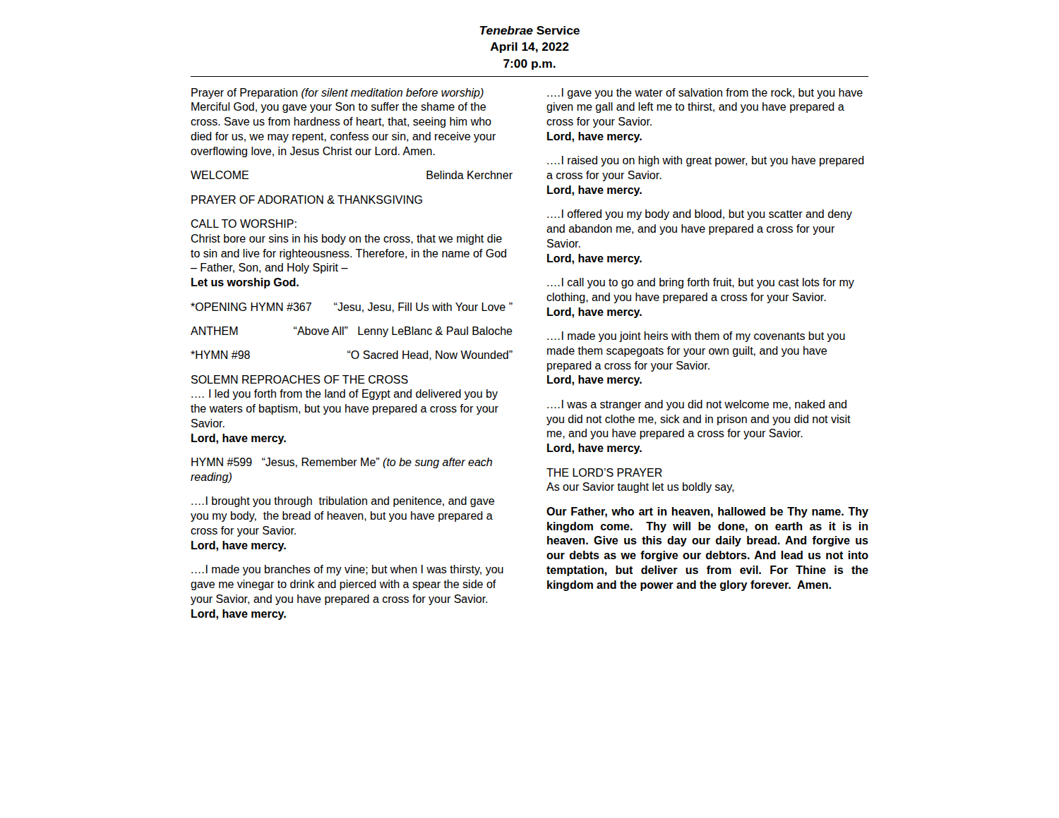Tenebrae Service
April 14, 2022
7:00 p.m.
Prayer of Preparation (for silent meditation before worship)
Merciful God, you gave your Son to suffer the shame of the cross. Save us from hardness of heart, that, seeing him who died for us, we may repent, confess our sin, and receive your overflowing love, in Jesus Christ our Lord. Amen.
WELCOME Belinda Kerchner
PRAYER OF ADORATION & THANKSGIVING
CALL TO WORSHIP:
Christ bore our sins in his body on the cross, that we might die to sin and live for righteousness. Therefore, in the name of God – Father, Son, and Holy Spirit –
Let us worship God.
*OPENING HYMN #367 “Jesu, Jesu, Fill Us with Your Love ”
ANTHEM “Above All” Lenny LeBlanc & Paul Baloche
*HYMN #98 “O Sacred Head, Now Wounded”
SOLEMN REPROACHES OF THE CROSS
.… I led you forth from the land of Egypt and delivered you by the waters of baptism, but you have prepared a cross for your Savior.
Lord, have mercy.
HYMN #599 “Jesus, Remember Me” (to be sung after each reading)
.…I brought you through tribulation and penitence, and gave you my body, the bread of heaven, but you have prepared a cross for your Savior.
Lord, have mercy.
.…I made you branches of my vine; but when I was thirsty, you gave me vinegar to drink and pierced with a spear the side of your Savior, and you have prepared a cross for your Savior.
Lord, have mercy.
.…I gave you the water of salvation from the rock, but you have given me gall and left me to thirst, and you have prepared a cross for your Savior.
Lord, have mercy.
.…I raised you on high with great power, but you have prepared a cross for your Savior.
Lord, have mercy.
.…I offered you my body and blood, but you scatter and deny and abandon me, and you have prepared a cross for your Savior.
Lord, have mercy.
.…I call you to go and bring forth fruit, but you cast lots for my clothing, and you have prepared a cross for your Savior.
Lord, have mercy.
.…I made you joint heirs with them of my covenants but you made them scapegoats for your own guilt, and you have prepared a cross for your Savior.
Lord, have mercy.
.…I was a stranger and you did not welcome me, naked and you did not clothe me, sick and in prison and you did not visit me, and you have prepared a cross for your Savior.
Lord, have mercy.
THE LORD’S PRAYER
As our Savior taught let us boldly say,
Our Father, who art in heaven, hallowed be Thy name. Thy kingdom come. Thy will be done, on earth as it is in heaven. Give us this day our daily bread. And forgive us our debts as we forgive our debtors. And lead us not into temptation, but deliver us from evil. For Thine is the kingdom and the power and the glory forever. Amen.